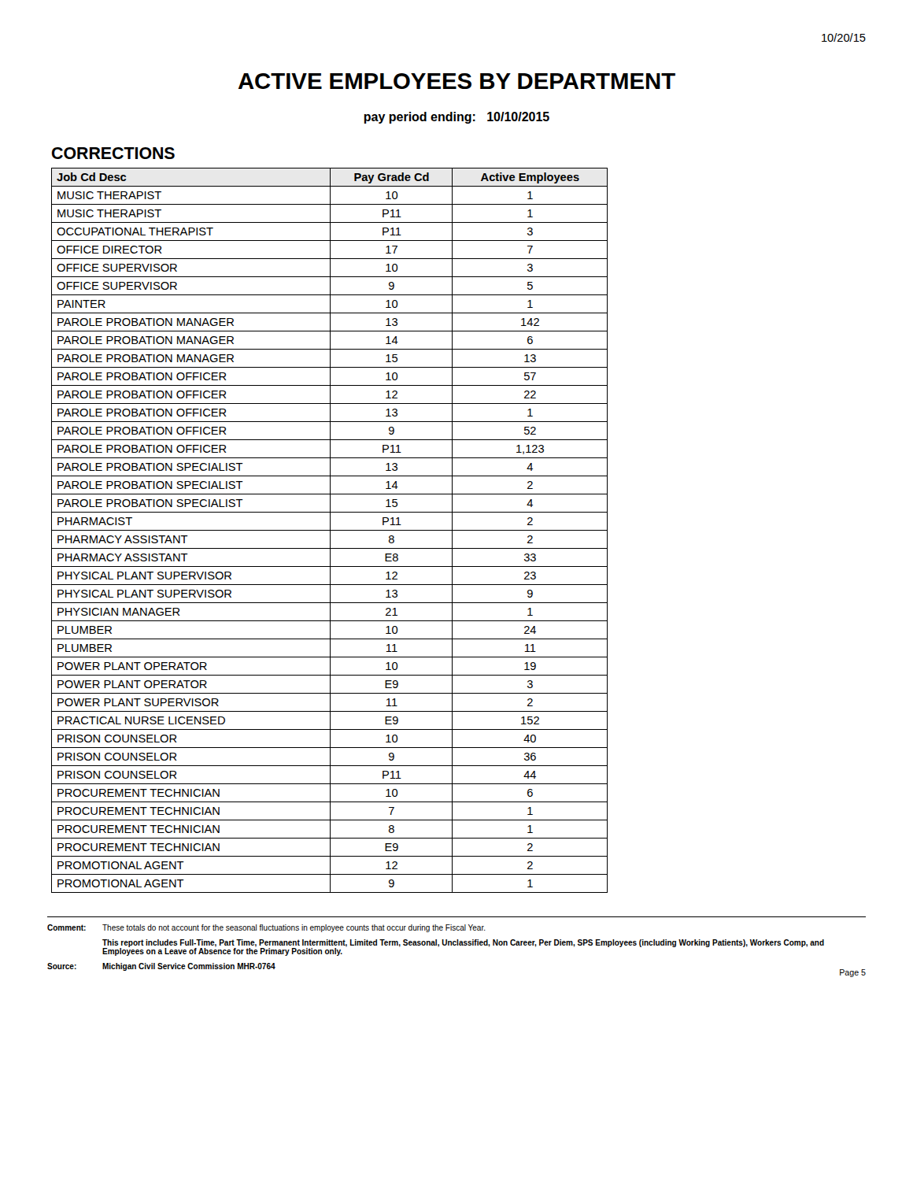10/20/15
ACTIVE EMPLOYEES BY DEPARTMENT
pay period ending: 10/10/2015
CORRECTIONS
| Job Cd Desc | Pay Grade Cd | Active Employees |
| --- | --- | --- |
| MUSIC THERAPIST | 10 | 1 |
| MUSIC THERAPIST | P11 | 1 |
| OCCUPATIONAL THERAPIST | P11 | 3 |
| OFFICE DIRECTOR | 17 | 7 |
| OFFICE SUPERVISOR | 10 | 3 |
| OFFICE SUPERVISOR | 9 | 5 |
| PAINTER | 10 | 1 |
| PAROLE PROBATION MANAGER | 13 | 142 |
| PAROLE PROBATION MANAGER | 14 | 6 |
| PAROLE PROBATION MANAGER | 15 | 13 |
| PAROLE PROBATION OFFICER | 10 | 57 |
| PAROLE PROBATION OFFICER | 12 | 22 |
| PAROLE PROBATION OFFICER | 13 | 1 |
| PAROLE PROBATION OFFICER | 9 | 52 |
| PAROLE PROBATION OFFICER | P11 | 1,123 |
| PAROLE PROBATION SPECIALIST | 13 | 4 |
| PAROLE PROBATION SPECIALIST | 14 | 2 |
| PAROLE PROBATION SPECIALIST | 15 | 4 |
| PHARMACIST | P11 | 2 |
| PHARMACY ASSISTANT | 8 | 2 |
| PHARMACY ASSISTANT | E8 | 33 |
| PHYSICAL PLANT SUPERVISOR | 12 | 23 |
| PHYSICAL PLANT SUPERVISOR | 13 | 9 |
| PHYSICIAN MANAGER | 21 | 1 |
| PLUMBER | 10 | 24 |
| PLUMBER | 11 | 11 |
| POWER PLANT OPERATOR | 10 | 19 |
| POWER PLANT OPERATOR | E9 | 3 |
| POWER PLANT SUPERVISOR | 11 | 2 |
| PRACTICAL NURSE LICENSED | E9 | 152 |
| PRISON COUNSELOR | 10 | 40 |
| PRISON COUNSELOR | 9 | 36 |
| PRISON COUNSELOR | P11 | 44 |
| PROCUREMENT TECHNICIAN | 10 | 6 |
| PROCUREMENT TECHNICIAN | 7 | 1 |
| PROCUREMENT TECHNICIAN | 8 | 1 |
| PROCUREMENT TECHNICIAN | E9 | 2 |
| PROMOTIONAL AGENT | 12 | 2 |
| PROMOTIONAL AGENT | 9 | 1 |
Comment:
These totals do not account for the seasonal fluctuations in employee counts that occur during the Fiscal Year.
This report includes Full-Time, Part Time, Permanent Intermittent, Limited Term, Seasonal, Unclassified, Non Career, Per Diem, SPS Employees (including Working Patients), Workers Comp, and Employees on a Leave of Absence for the Primary Position only.
Source:
Michigan Civil Service Commission MHR-0764
Page 5